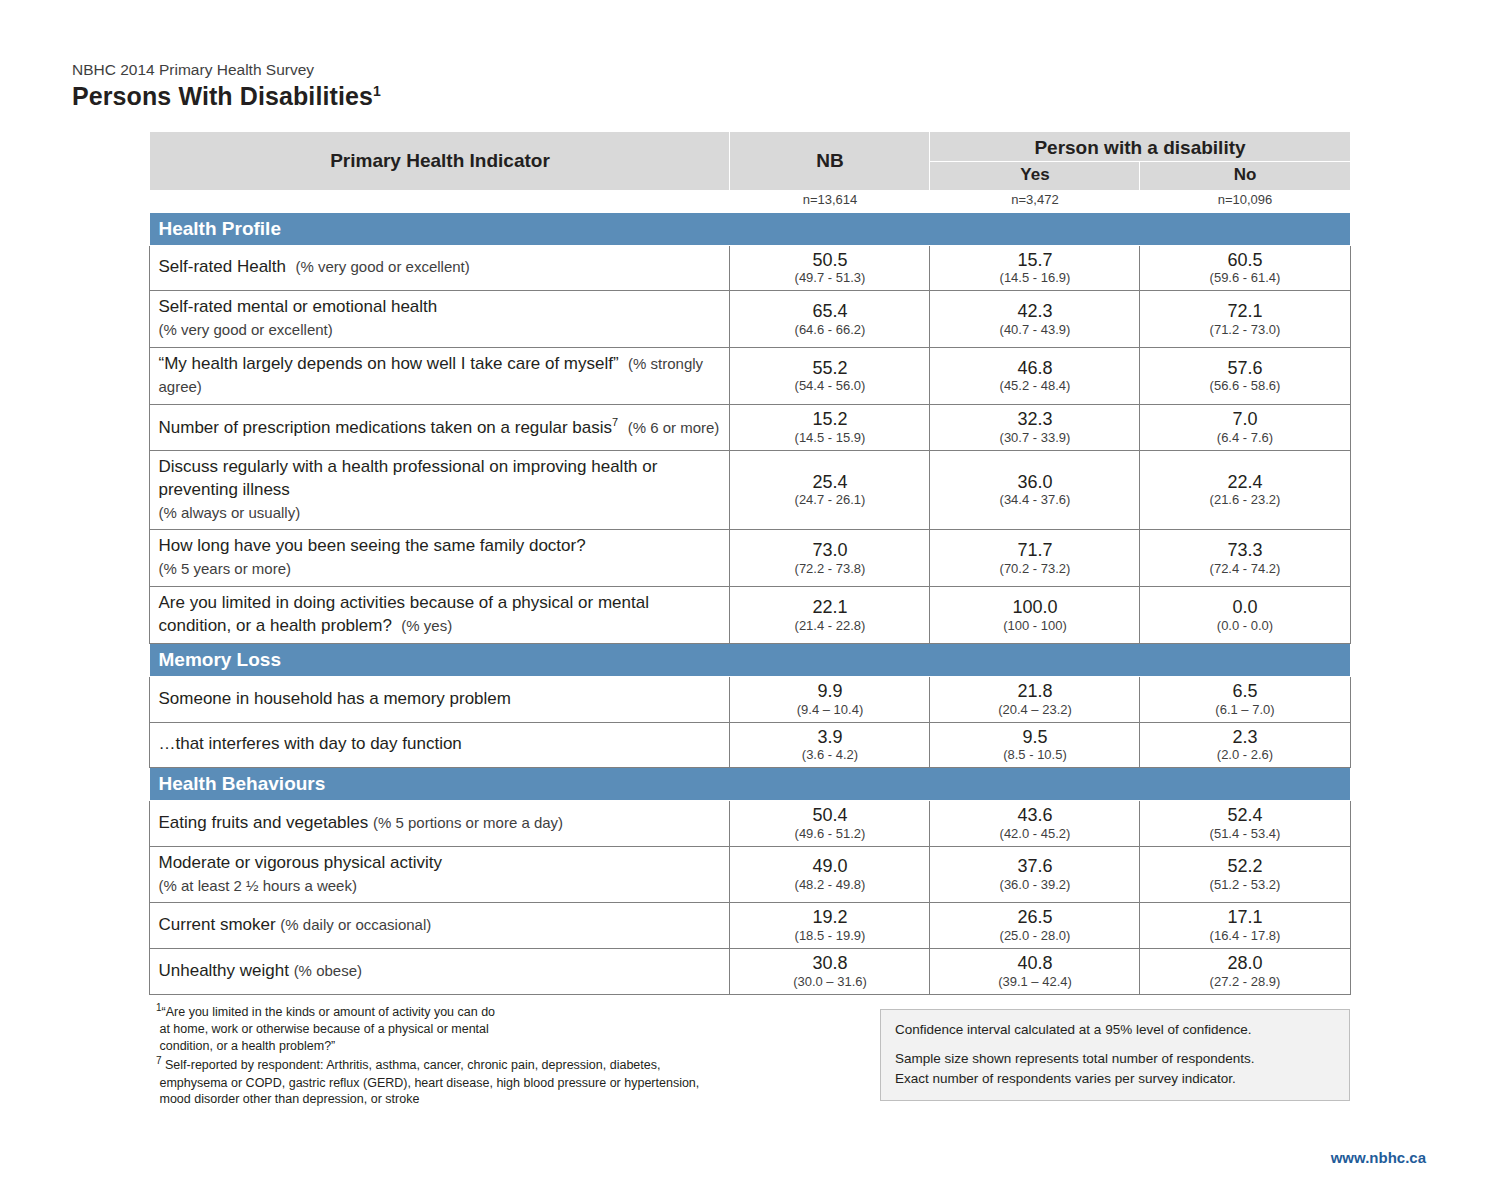NBHC 2014 Primary Health Survey
Persons With Disabilities1
| Primary Health Indicator | NB | Person with a disability |
| --- | --- | --- |
| Yes | No |
| | n=13,614 | n=3,472 | n=10,096 |
| Health Profile |
| Self-rated Health (% very good or excellent) | 50.5 (49.7 - 51.3) | 15.7 (14.5 - 16.9) | 60.5 (59.6 - 61.4) |
| Self-rated mental or emotional health (% very good or excellent) | 65.4 (64.6 - 66.2) | 42.3 (40.7 - 43.9) | 72.1 (71.2 - 73.0) |
| “My health largely depends on how well I take care of myself” (% strongly agree) | 55.2 (54.4 - 56.0) | 46.8 (45.2 - 48.4) | 57.6 (56.6 - 58.6) |
| Number of prescription medications taken on a regular basis 7 (% 6 or more) | 15.2 (14.5 - 15.9) | 32.3 (30.7 - 33.9) | 7.0 (6.4 - 7.6) |
| Discuss regularly with a health professional on improving health or preventing illness (% always or usually) | 25.4 (24.7 - 26.1) | 36.0 (34.4 - 37.6) | 22.4 (21.6 - 23.2) |
| How long have you been seeing the same family doctor? (% 5 years or more) | 73.0 (72.2 - 73.8) | 71.7 (70.2 - 73.2) | 73.3 (72.4 - 74.2) |
| Are you limited in doing activities because of a physical or mental condition, or a health problem? (% yes) | 22.1 (21.4 - 22.8) | 100.0 (100 - 100) | 0.0 (0.0 - 0.0) |
| Memory Loss |
| Someone in household has a memory problem | 9.9 (9.4 – 10.4) | 21.8 (20.4 – 23.2) | 6.5 (6.1 – 7.0) |
| …that interferes with day to day function | 3.9 (3.6 - 4.2) | 9.5 (8.5 - 10.5) | 2.3 (2.0 - 2.6) |
| Health Behaviours |
| Eating fruits and vegetables (% 5 portions or more a day) | 50.4 (49.6 - 51.2) | 43.6 (42.0 - 45.2) | 52.4 (51.4 - 53.4) |
| Moderate or vigorous physical activity (% at least 2 ½ hours a week) | 49.0 (48.2 - 49.8) | 37.6 (36.0 - 39.2) | 52.2 (51.2 - 53.2) |
| Current smoker (% daily or occasional) | 19.2 (18.5 - 19.9) | 26.5 (25.0 - 28.0) | 17.1 (16.4 - 17.8) |
| Unhealthy weight (% obese) | 30.8 (30.0 – 31.6) | 40.8 (39.1 – 42.4) | 28.0 (27.2 - 28.9) |
1“Are you limited in the kinds or amount of activity you can do
at home, work or otherwise because of a physical or mental
condition, or a health problem?”
7 Self-reported by respondent: Arthritis, asthma, cancer, chronic pain, depression, diabetes,
emphysema or COPD, gastric reflux (GERD), heart disease, high blood pressure or hypertension,
mood disorder other than depression, or stroke
Confidence interval calculated at a 95% level of confidence.
Sample size shown represents total number of respondents.
Exact number of respondents varies per survey indicator.
www.nbhc.ca